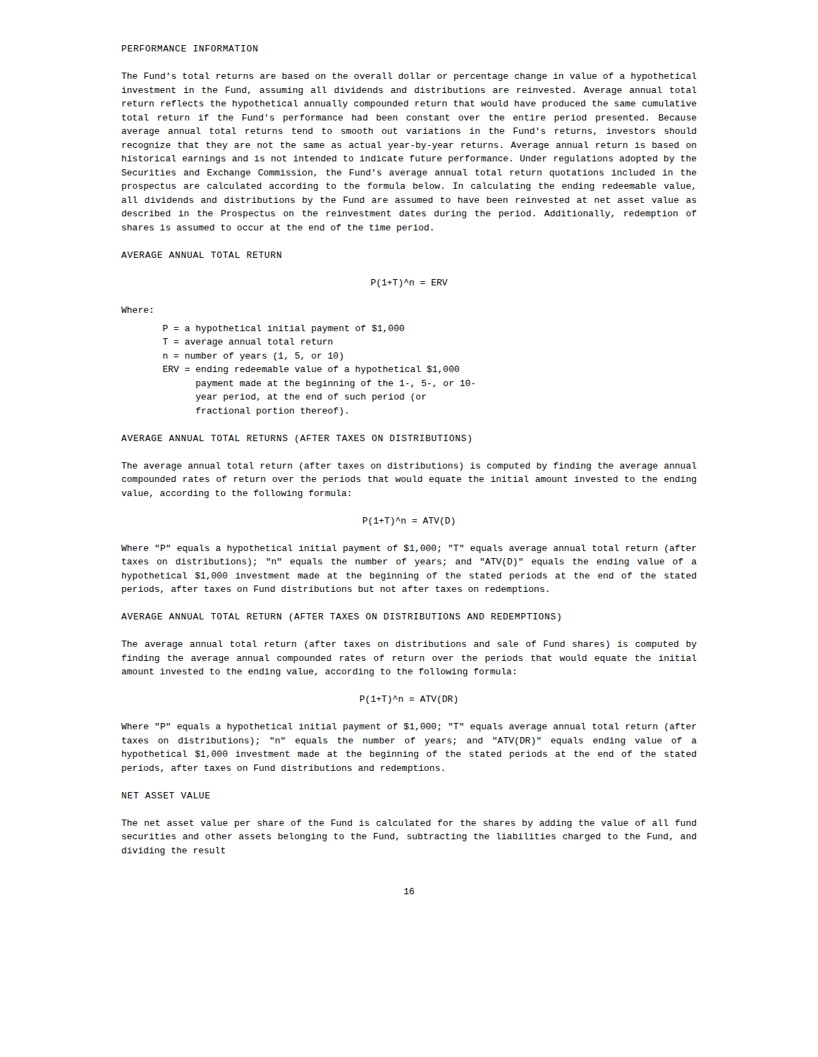PERFORMANCE INFORMATION
The Fund's total returns are based on the overall dollar or percentage change in value of a hypothetical investment in the Fund, assuming all dividends and distributions are reinvested. Average annual total return reflects the hypothetical annually compounded return that would have produced the same cumulative total return if the Fund's performance had been constant over the entire period presented. Because average annual total returns tend to smooth out variations in the Fund's returns, investors should recognize that they are not the same as actual year-by-year returns. Average annual return is based on historical earnings and is not intended to indicate future performance. Under regulations adopted by the Securities and Exchange Commission, the Fund's average annual total return quotations included in the prospectus are calculated according to the formula below. In calculating the ending redeemable value, all dividends and distributions by the Fund are assumed to have been reinvested at net asset value as described in the Prospectus on the reinvestment dates during the period. Additionally, redemption of shares is assumed to occur at the end of the time period.
AVERAGE ANNUAL TOTAL RETURN
P(1+T)^n = ERV
Where:
P = a hypothetical initial payment of $1,000
T = average annual total return
n = number of years (1, 5, or 10)
ERV = ending redeemable value of a hypothetical $1,000
payment made at the beginning of the 1-, 5-, or 10-
year period, at the end of such period (or
fractional portion thereof).
AVERAGE ANNUAL TOTAL RETURNS (AFTER TAXES ON DISTRIBUTIONS)
The average annual total return (after taxes on distributions) is computed by finding the average annual compounded rates of return over the periods that would equate the initial amount invested to the ending value, according to the following formula:
P(1+T)^n = ATV(D)
Where "P" equals a hypothetical initial payment of $1,000; "T" equals average annual total return (after taxes on distributions); "n" equals the number of years; and "ATV(D)" equals the ending value of a hypothetical $1,000 investment made at the beginning of the stated periods at the end of the stated periods, after taxes on Fund distributions but not after taxes on redemptions.
AVERAGE ANNUAL TOTAL RETURN (AFTER TAXES ON DISTRIBUTIONS AND REDEMPTIONS)
The average annual total return (after taxes on distributions and sale of Fund shares) is computed by finding the average annual compounded rates of return over the periods that would equate the initial amount invested to the ending value, according to the following formula:
P(1+T)^n = ATV(DR)
Where "P" equals a hypothetical initial payment of $1,000; "T" equals average annual total return (after taxes on distributions); "n" equals the number of years; and "ATV(DR)" equals ending value of a hypothetical $1,000 investment made at the beginning of the stated periods at the end of the stated periods, after taxes on Fund distributions and redemptions.
NET ASSET VALUE
The net asset value per share of the Fund is calculated for the shares by adding the value of all fund securities and other assets belonging to the Fund, subtracting the liabilities charged to the Fund, and dividing the result
16